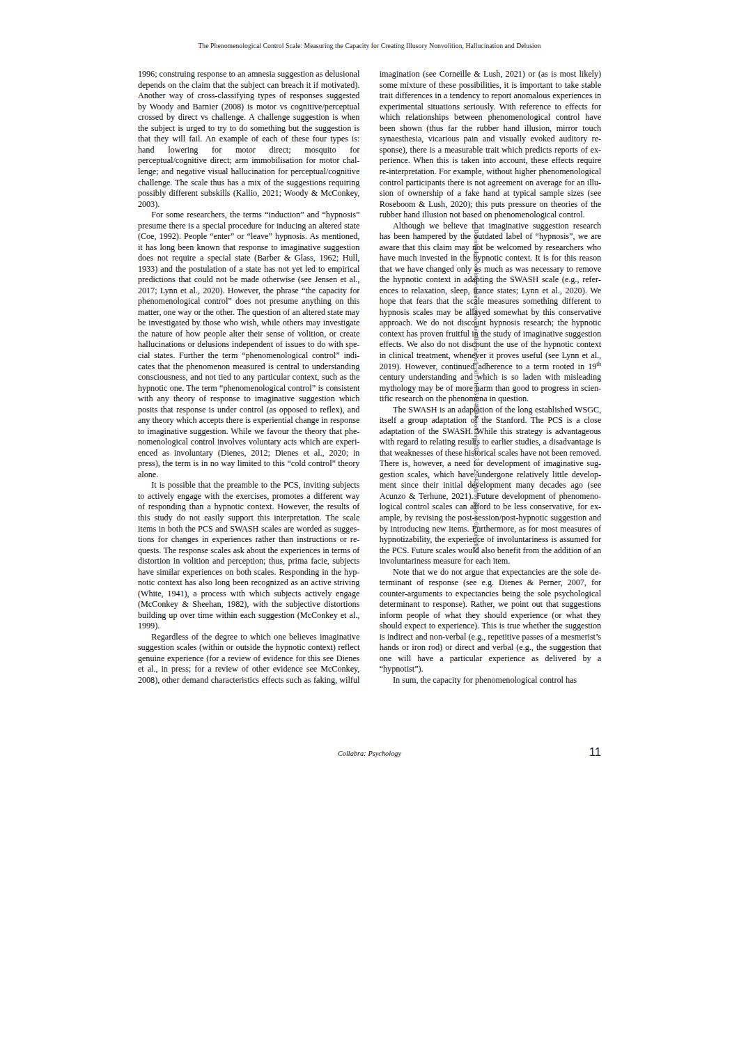The Phenomenological Control Scale: Measuring the Capacity for Creating Illusory Nonvolition, Hallucination and Delusion
1996; construing response to an amnesia suggestion as delusional depends on the claim that the subject can breach it if motivated). Another way of cross-classifying types of responses suggested by Woody and Barnier (2008) is motor vs cognitive/perceptual crossed by direct vs challenge. A challenge suggestion is when the subject is urged to try to do something but the suggestion is that they will fail. An example of each of these four types is: hand lowering for motor direct; mosquito for perceptual/cognitive direct; arm immobilisation for motor challenge; and negative visual hallucination for perceptual/cognitive challenge. The scale thus has a mix of the suggestions requiring possibly different subskills (Kallio, 2021; Woody & McConkey, 2003).
For some researchers, the terms “induction” and “hypnosis” presume there is a special procedure for inducing an altered state (Coe, 1992). People “enter” or “leave” hypnosis. As mentioned, it has long been known that response to imaginative suggestion does not require a special state (Barber & Glass, 1962; Hull, 1933) and the postulation of a state has not yet led to empirical predictions that could not be made otherwise (see Jensen et al., 2017; Lynn et al., 2020). However, the phrase “the capacity for phenomenological control” does not presume anything on this matter, one way or the other. The question of an altered state may be investigated by those who wish, while others may investigate the nature of how people alter their sense of volition, or create hallucinations or delusions independent of issues to do with special states. Further the term “phenomenological control” indicates that the phenomenon measured is central to understanding consciousness, and not tied to any particular context, such as the hypnotic one. The term “phenomenological control” is consistent with any theory of response to imaginative suggestion which posits that response is under control (as opposed to reflex), and any theory which accepts there is experiential change in response to imaginative suggestion. While we favour the theory that phenomenological control involves voluntary acts which are experienced as involuntary (Dienes, 2012; Dienes et al., 2020; in press), the term is in no way limited to this “cold control” theory alone.
It is possible that the preamble to the PCS, inviting subjects to actively engage with the exercises, promotes a different way of responding than a hypnotic context. However, the results of this study do not easily support this interpretation. The scale items in both the PCS and SWASH scales are worded as suggestions for changes in experiences rather than instructions or requests. The response scales ask about the experiences in terms of distortion in volition and perception; thus, prima facie, subjects have similar experiences on both scales. Responding in the hypnotic context has also long been recognized as an active striving (White, 1941), a process with which subjects actively engage (McConkey & Sheehan, 1982), with the subjective distortions building up over time within each suggestion (McConkey et al., 1999).
Regardless of the degree to which one believes imaginative suggestion scales (within or outside the hypnotic context) reflect genuine experience (for a review of evidence for this see Dienes et al., in press; for a review of other evidence see McConkey, 2008), other demand characteristics effects such as faking, wilful imagination (see Corneille & Lush, 2021) or (as is most likely) some mixture of these possibilities, it is important to take stable trait differences in a tendency to report anomalous experiences in experimental situations seriously. With reference to effects for which relationships between phenomenological control have been shown (thus far the rubber hand illusion, mirror touch synaesthesia, vicarious pain and visually evoked auditory response), there is a measurable trait which predicts reports of experience. When this is taken into account, these effects require re-interpretation. For example, without higher phenomenological control participants there is not agreement on average for an illusion of ownership of a fake hand at typical sample sizes (see Roseboom & Lush, 2020); this puts pressure on theories of the rubber hand illusion not based on phenomenological control.
Although we believe that imaginative suggestion research has been hampered by the outdated label of “hypnosis”, we are aware that this claim may not be welcomed by researchers who have much invested in the hypnotic context. It is for this reason that we have changed only as much as was necessary to remove the hypnotic context in adapting the SWASH scale (e.g., references to relaxation, sleep, trance states; Lynn et al., 2020). We hope that fears that the scale measures something different to hypnosis scales may be allayed somewhat by this conservative approach. We do not discount hypnosis research; the hypnotic context has proven fruitful in the study of imaginative suggestion effects. We also do not discount the use of the hypnotic context in clinical treatment, whenever it proves useful (see Lynn et al., 2019). However, continued adherence to a term rooted in 19th century understanding and which is so laden with misleading mythology may be of more harm than good to progress in scientific research on the phenomena in question.
The SWASH is an adaptation of the long established WSGC, itself a group adaptation of the Stanford. The PCS is a close adaptation of the SWASH. While this strategy is advantageous with regard to relating results to earlier studies, a disadvantage is that weaknesses of these historical scales have not been removed. There is, however, a need for development of imaginative suggestion scales, which have undergone relatively little development since their initial development many decades ago (see Acunzo & Terhune, 2021). Future development of phenomenological control scales can afford to be less conservative, for example, by revising the post-session/post-hypnotic suggestion and by introducing new items. Furthermore, as for most measures of hypnotizability, the experience of involuntariness is assumed for the PCS. Future scales would also benefit from the addition of an involuntariness measure for each item.
Note that we do not argue that expectancies are the sole determinant of response (see e.g. Dienes & Perner, 2007, for counter-arguments to expectancies being the sole psychological determinant to response). Rather, we point out that suggestions inform people of what they should experience (or what they should expect to experience). This is true whether the suggestion is indirect and non-verbal (e.g., repetitive passes of a mesmerist’s hands or iron rod) or direct and verbal (e.g., the suggestion that one will have a particular experience as delivered by a “hypnotist”).
In sum, the capacity for phenomenological control has
Downloaded from http://online.ucpress.edu/collabra/article-pdf/7/1/29542/485046/collabra_2021_7_1_29542.pdf by guest on 05 July 2022
Collabra: Psychology 11